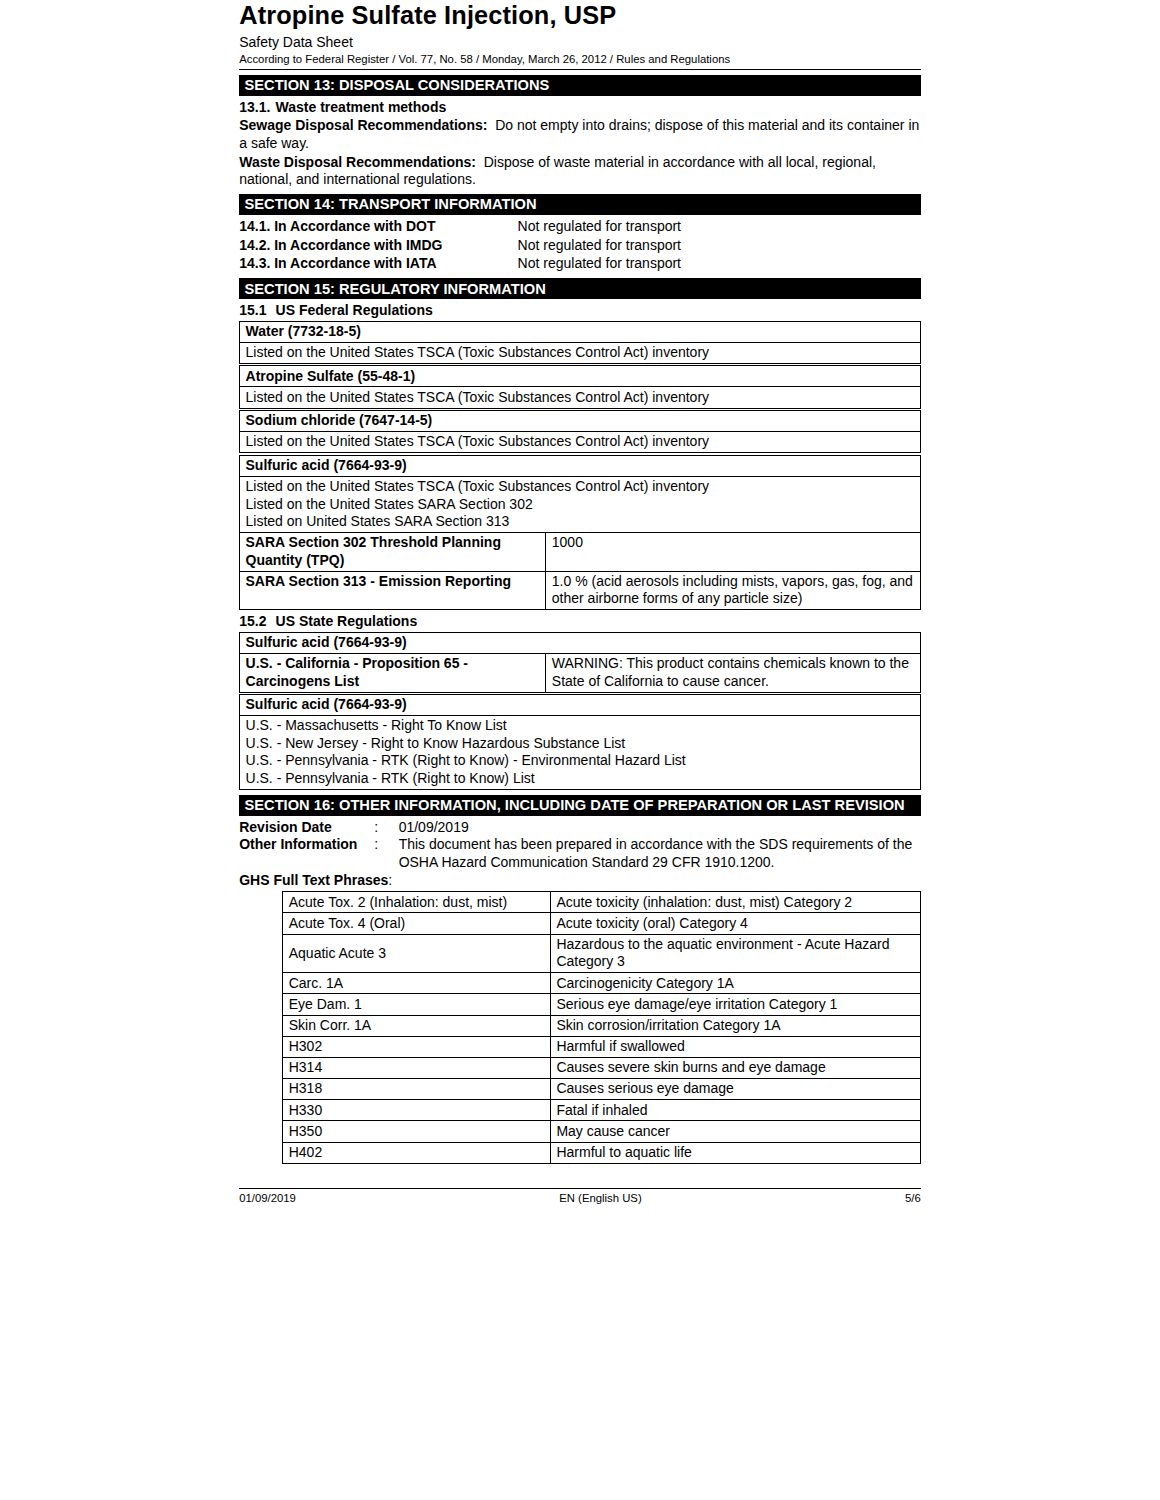Atropine Sulfate Injection, USP
Safety Data Sheet
According to Federal Register / Vol. 77, No. 58 / Monday, March 26, 2012 / Rules and Regulations
SECTION 13: DISPOSAL CONSIDERATIONS
13.1. Waste treatment methods
Sewage Disposal Recommendations: Do not empty into drains; dispose of this material and its container in a safe way.
Waste Disposal Recommendations: Dispose of waste material in accordance with all local, regional, national, and international regulations.
SECTION 14: TRANSPORT INFORMATION
14.1. In Accordance with DOTNot regulated for transport
14.2. In Accordance with IMDGNot regulated for transport
14.3. In Accordance with IATANot regulated for transport
SECTION 15: REGULATORY INFORMATION
15.1 US Federal Regulations
| Water (7732-18-5) |
| Listed on the United States TSCA (Toxic Substances Control Act) inventory |
| Atropine Sulfate (55-48-1) |
| Listed on the United States TSCA (Toxic Substances Control Act) inventory |
| Sodium chloride (7647-14-5) |
| Listed on the United States TSCA (Toxic Substances Control Act) inventory |
| Sulfuric acid (7664-93-9) |
| Listed on the United States TSCA (Toxic Substances Control Act) inventory Listed on the United States SARA Section 302 Listed on United States SARA Section 313 |
| SARA Section 302 Threshold Planning Quantity (TPQ) | 1000 |
| SARA Section 313 - Emission Reporting | 1.0 % (acid aerosols including mists, vapors, gas, fog, and other airborne forms of any particle size) |
15.2 US State Regulations
| Sulfuric acid (7664-93-9) |
| U.S. - California - Proposition 65 - Carcinogens List | WARNING: This product contains chemicals known to the State of California to cause cancer. |
| Sulfuric acid (7664-93-9) |
| U.S. - Massachusetts - Right To Know List U.S. - New Jersey - Right to Know Hazardous Substance List U.S. - Pennsylvania - RTK (Right to Know) - Environmental Hazard List U.S. - Pennsylvania - RTK (Right to Know) List |
SECTION 16: OTHER INFORMATION, INCLUDING DATE OF PREPARATION OR LAST REVISION
| Revision Date | : | 01/09/2019 |
| Other Information | : | This document has been prepared in accordance with the SDS requirements of the OSHA Hazard Communication Standard 29 CFR 1910.1200. |
GHS Full Text Phrases:
| Acute Tox. 2 (Inhalation: dust, mist) | Acute toxicity (inhalation: dust, mist) Category 2 |
| Acute Tox. 4 (Oral) | Acute toxicity (oral) Category 4 |
| Aquatic Acute 3 | Hazardous to the aquatic environment - Acute Hazard Category 3 |
| Carc. 1A | Carcinogenicity Category 1A |
| Eye Dam. 1 | Serious eye damage/eye irritation Category 1 |
| Skin Corr. 1A | Skin corrosion/irritation Category 1A |
| H302 | Harmful if swallowed |
| H314 | Causes severe skin burns and eye damage |
| H318 | Causes serious eye damage |
| H330 | Fatal if inhaled |
| H350 | May cause cancer |
| H402 | Harmful to aquatic life |
01/09/2019 EN (English US) 5/6